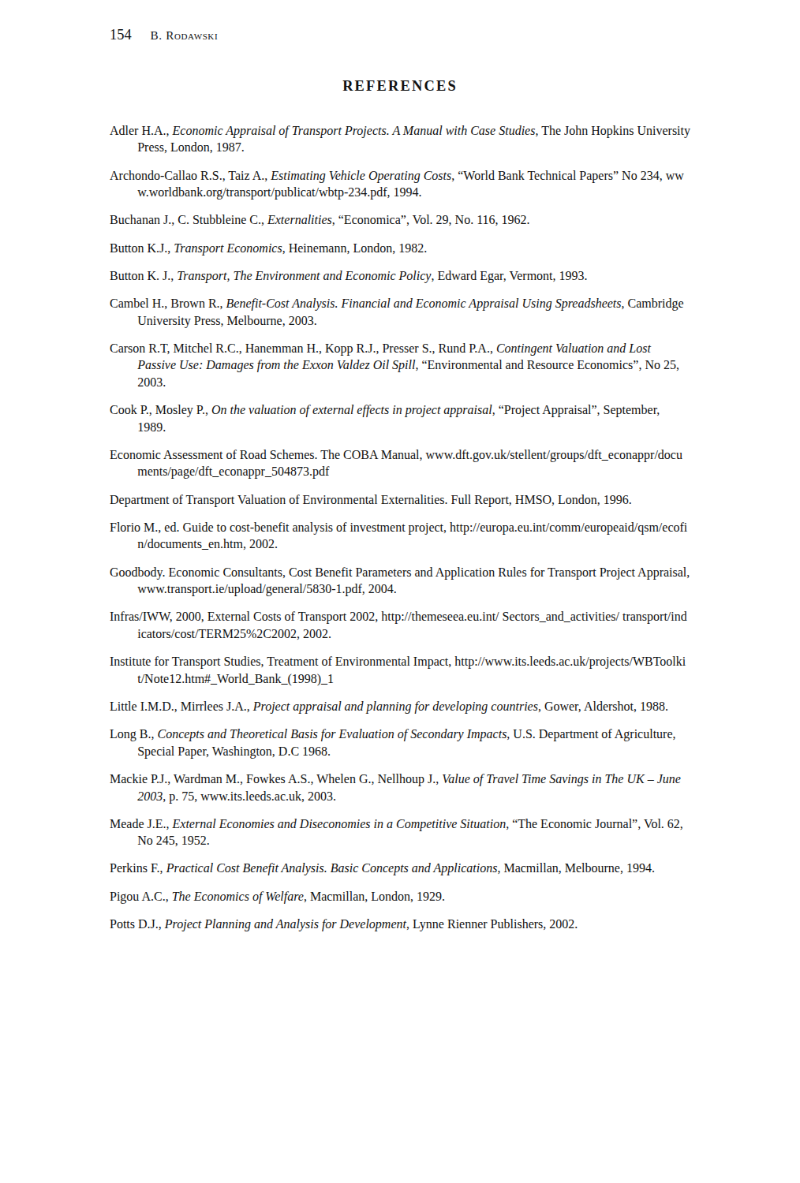154 B. Rodawski
REFERENCES
Adler H.A., Economic Appraisal of Transport Projects. A Manual with Case Studies, The John Hopkins University Press, London, 1987.
Archondo-Callao R.S., Taiz A., Estimating Vehicle Operating Costs, “World Bank Technical Papers” No 234, www.worldbank.org/transport/publicat/wbtp-234.pdf, 1994.
Buchanan J., C. Stubbleine C., Externalities, “Economica”, Vol. 29, No. 116, 1962.
Button K.J., Transport Economics, Heinemann, London, 1982.
Button K. J., Transport, The Environment and Economic Policy, Edward Egar, Vermont, 1993.
Cambel H., Brown R., Benefit-Cost Analysis. Financial and Economic Appraisal Using Spreadsheets, Cambridge University Press, Melbourne, 2003.
Carson R.T, Mitchel R.C., Hanemman H., Kopp R.J., Presser S., Rund P.A., Contingent Valuation and Lost Passive Use: Damages from the Exxon Valdez Oil Spill, “Environmental and Resource Economics”, No 25, 2003.
Cook P., Mosley P., On the valuation of external effects in project appraisal, “Project Appraisal”, September, 1989.
Economic Assessment of Road Schemes. The COBA Manual, www.dft.gov.uk/stellent/groups/dft_econappr/documents/page/dft_econappr_504873.pdf
Department of Transport Valuation of Environmental Externalities. Full Report, HMSO, London, 1996.
Florio M., ed. Guide to cost-benefit analysis of investment project, http://europa.eu.int/comm/europeaid/qsm/ecofin/documents_en.htm, 2002.
Goodbody. Economic Consultants, Cost Benefit Parameters and Application Rules for Transport Project Appraisal, www.transport.ie/upload/general/5830-1.pdf, 2004.
Infras/IWW, 2000, External Costs of Transport 2002, http://themeseea.eu.int/ Sectors_and_activities/ transport/indicators/cost/TERM25%2C2002, 2002.
Institute for Transport Studies, Treatment of Environmental Impact, http://www.its.leeds.ac.uk/projects/WBToolkit/Note12.htm#_World_Bank_(1998)_1
Little I.M.D., Mirrlees J.A., Project appraisal and planning for developing countries, Gower, Aldershot, 1988.
Long B., Concepts and Theoretical Basis for Evaluation of Secondary Impacts, U.S. Department of Agriculture, Special Paper, Washington, D.C 1968.
Mackie P.J., Wardman M., Fowkes A.S., Whelen G., Nellhoup J., Value of Travel Time Savings in The UK – June 2003, p. 75, www.its.leeds.ac.uk, 2003.
Meade J.E., External Economies and Diseconomies in a Competitive Situation, “The Economic Journal”, Vol. 62, No 245, 1952.
Perkins F., Practical Cost Benefit Analysis. Basic Concepts and Applications, Macmillan, Melbourne, 1994.
Pigou A.C., The Economics of Welfare, Macmillan, London, 1929.
Potts D.J., Project Planning and Analysis for Development, Lynne Rienner Publishers, 2002.